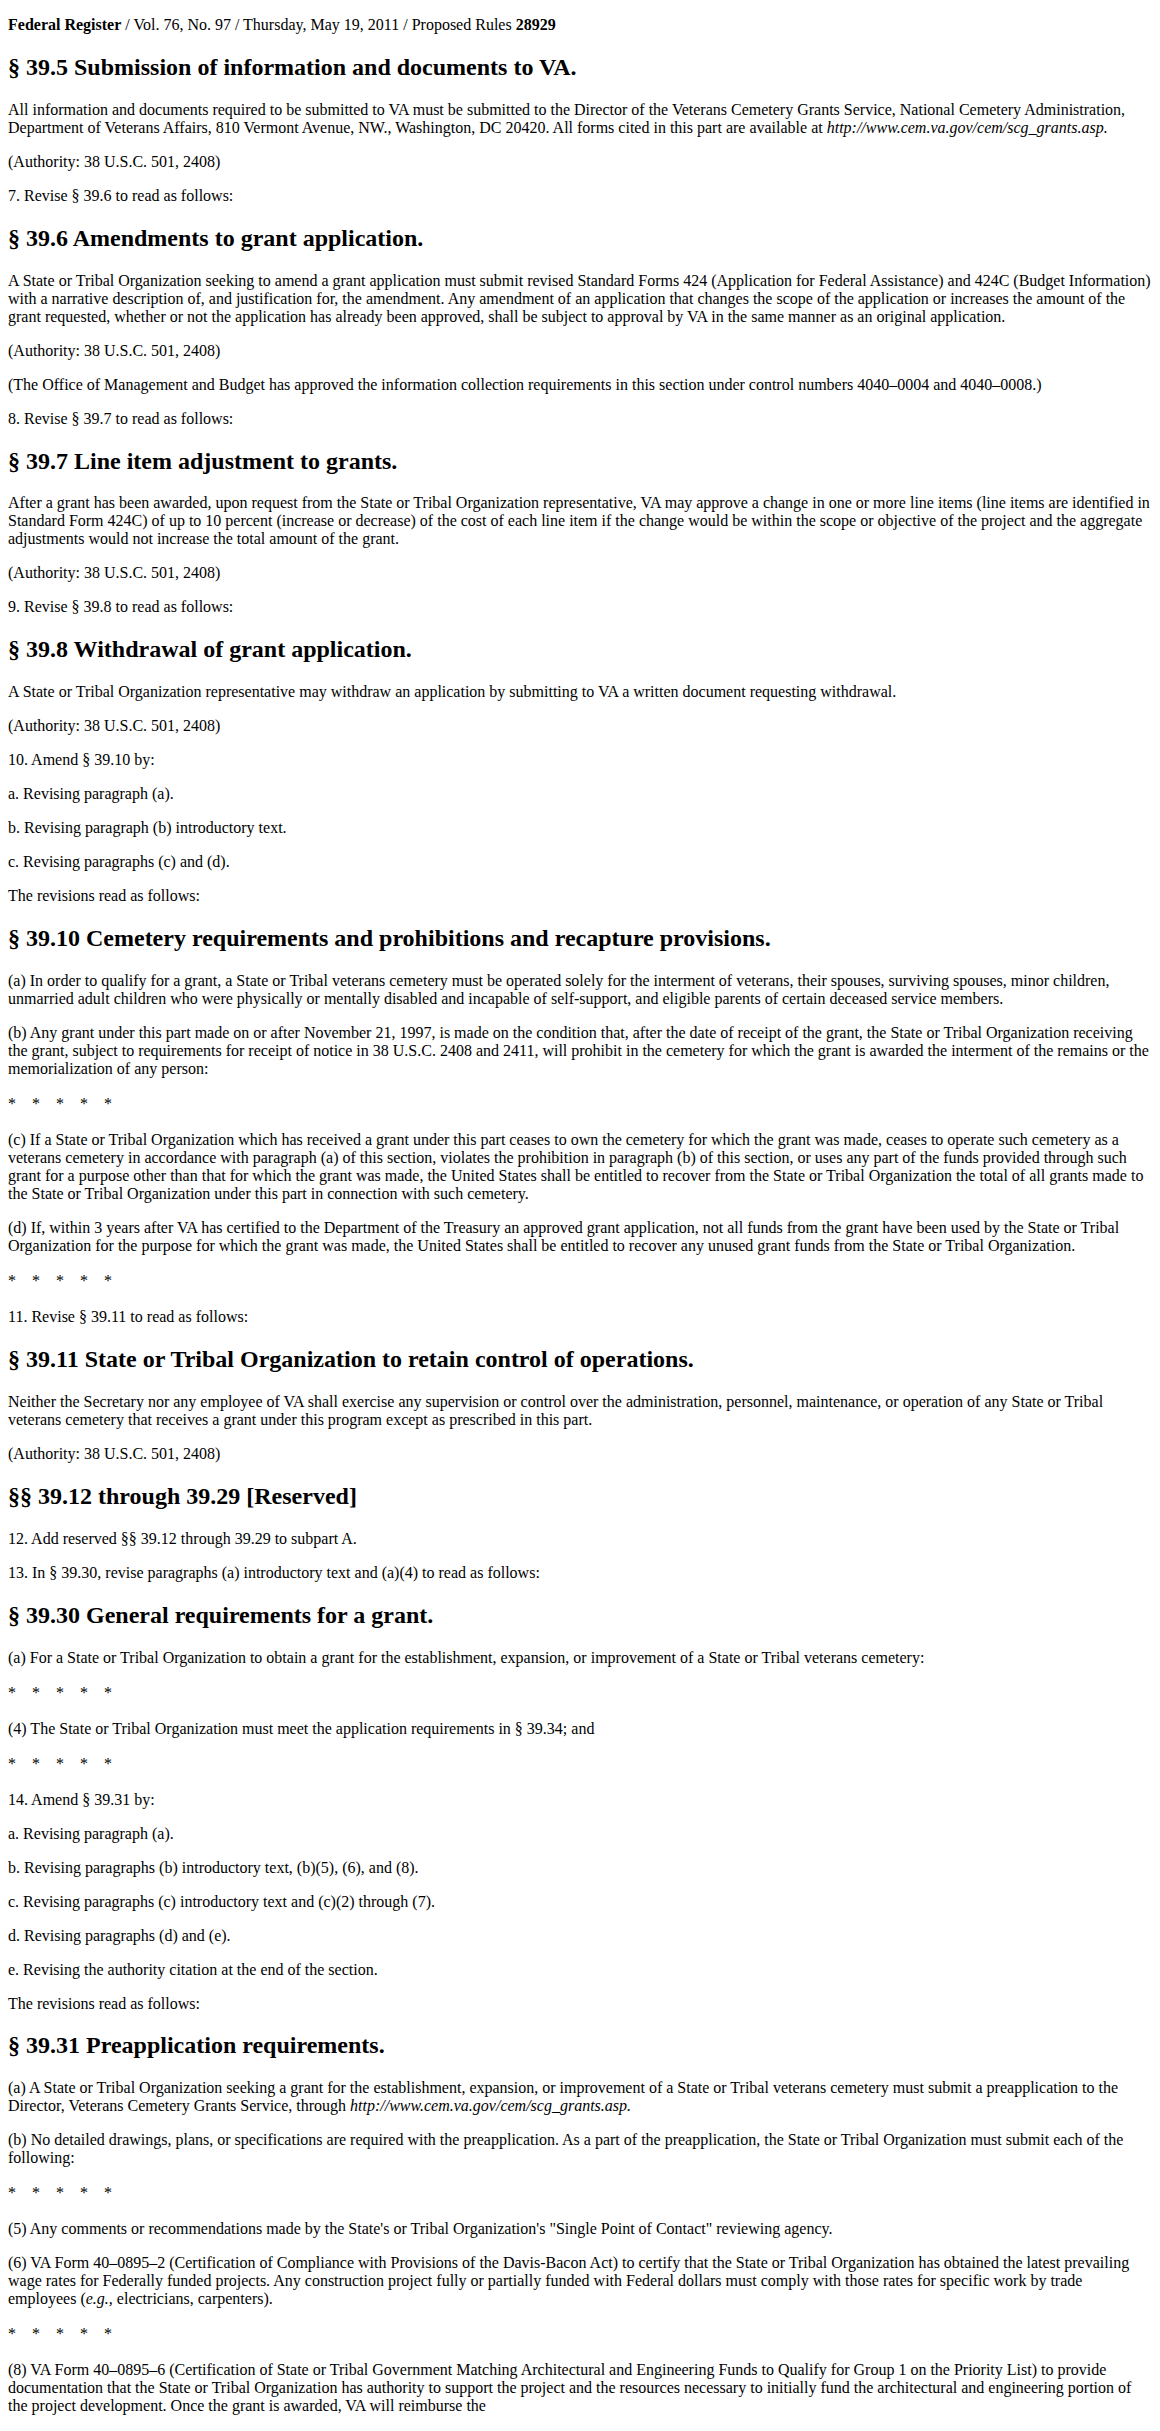Federal Register / Vol. 76, No. 97 / Thursday, May 19, 2011 / Proposed Rules 28929
§ 39.5 Submission of information and documents to VA.
All information and documents required to be submitted to VA must be submitted to the Director of the Veterans Cemetery Grants Service, National Cemetery Administration, Department of Veterans Affairs, 810 Vermont Avenue, NW., Washington, DC 20420. All forms cited in this part are available at http://www.cem.va.gov/cem/scg_grants.asp.
(Authority: 38 U.S.C. 501, 2408)
7. Revise § 39.6 to read as follows:
§ 39.6 Amendments to grant application.
A State or Tribal Organization seeking to amend a grant application must submit revised Standard Forms 424 (Application for Federal Assistance) and 424C (Budget Information) with a narrative description of, and justification for, the amendment. Any amendment of an application that changes the scope of the application or increases the amount of the grant requested, whether or not the application has already been approved, shall be subject to approval by VA in the same manner as an original application.
(Authority: 38 U.S.C. 501, 2408)
(The Office of Management and Budget has approved the information collection requirements in this section under control numbers 4040–0004 and 4040–0008.)
8. Revise § 39.7 to read as follows:
§ 39.7 Line item adjustment to grants.
After a grant has been awarded, upon request from the State or Tribal Organization representative, VA may approve a change in one or more line items (line items are identified in Standard Form 424C) of up to 10 percent (increase or decrease) of the cost of each line item if the change would be within the scope or objective of the project and the aggregate adjustments would not increase the total amount of the grant.
(Authority: 38 U.S.C. 501, 2408)
9. Revise § 39.8 to read as follows:
§ 39.8 Withdrawal of grant application.
A State or Tribal Organization representative may withdraw an application by submitting to VA a written document requesting withdrawal.
(Authority: 38 U.S.C. 501, 2408)
10. Amend § 39.10 by:
a. Revising paragraph (a).
b. Revising paragraph (b) introductory text.
c. Revising paragraphs (c) and (d).
The revisions read as follows:
§ 39.10 Cemetery requirements and prohibitions and recapture provisions.
(a) In order to qualify for a grant, a State or Tribal veterans cemetery must be operated solely for the interment of veterans, their spouses, surviving spouses, minor children, unmarried adult children who were physically or mentally disabled and incapable of self-support, and eligible parents of certain deceased service members.
(b) Any grant under this part made on or after November 21, 1997, is made on the condition that, after the date of receipt of the grant, the State or Tribal Organization receiving the grant, subject to requirements for receipt of notice in 38 U.S.C. 2408 and 2411, will prohibit in the cemetery for which the grant is awarded the interment of the remains or the memorialization of any person:
*　*　*　*　*
(c) If a State or Tribal Organization which has received a grant under this part ceases to own the cemetery for which the grant was made, ceases to operate such cemetery as a veterans cemetery in accordance with paragraph (a) of this section, violates the prohibition in paragraph (b) of this section, or uses any part of the funds provided through such grant for a purpose other than that for which the grant was made, the United States shall be entitled to recover from the State or Tribal Organization the total of all grants made to the State or Tribal Organization under this part in connection with such cemetery.
(d) If, within 3 years after VA has certified to the Department of the Treasury an approved grant application, not all funds from the grant have been used by the State or Tribal Organization for the purpose for which the grant was made, the United States shall be entitled to recover any unused grant funds from the State or Tribal Organization.
*　*　*　*　*
11. Revise § 39.11 to read as follows:
§ 39.11 State or Tribal Organization to retain control of operations.
Neither the Secretary nor any employee of VA shall exercise any supervision or control over the administration, personnel, maintenance, or operation of any State or Tribal veterans cemetery that receives a grant under this program except as prescribed in this part.
(Authority: 38 U.S.C. 501, 2408)
§§ 39.12 through 39.29 [Reserved]
12. Add reserved §§ 39.12 through 39.29 to subpart A.
13. In § 39.30, revise paragraphs (a) introductory text and (a)(4) to read as follows:
§ 39.30 General requirements for a grant.
(a) For a State or Tribal Organization to obtain a grant for the establishment, expansion, or improvement of a State or Tribal veterans cemetery:
*　*　*　*　*
(4) The State or Tribal Organization must meet the application requirements in § 39.34; and
*　*　*　*　*
14. Amend § 39.31 by:
a. Revising paragraph (a).
b. Revising paragraphs (b) introductory text, (b)(5), (6), and (8).
c. Revising paragraphs (c) introductory text and (c)(2) through (7).
d. Revising paragraphs (d) and (e).
e. Revising the authority citation at the end of the section.
The revisions read as follows:
§ 39.31 Preapplication requirements.
(a) A State or Tribal Organization seeking a grant for the establishment, expansion, or improvement of a State or Tribal veterans cemetery must submit a preapplication to the Director, Veterans Cemetery Grants Service, through http://www.cem.va.gov/cem/scg_grants.asp.
(b) No detailed drawings, plans, or specifications are required with the preapplication. As a part of the preapplication, the State or Tribal Organization must submit each of the following:
*　*　*　*　*
(5) Any comments or recommendations made by the State's or Tribal Organization's "Single Point of Contact" reviewing agency.
(6) VA Form 40–0895–2 (Certification of Compliance with Provisions of the Davis-Bacon Act) to certify that the State or Tribal Organization has obtained the latest prevailing wage rates for Federally funded projects. Any construction project fully or partially funded with Federal dollars must comply with those rates for specific work by trade employees (e.g., electricians, carpenters).
*　*　*　*　*
(8) VA Form 40–0895–6 (Certification of State or Tribal Government Matching Architectural and Engineering Funds to Qualify for Group 1 on the Priority List) to provide documentation that the State or Tribal Organization has authority to support the project and the resources necessary to initially fund the architectural and engineering portion of the project development. Once the grant is awarded, VA will reimburse the